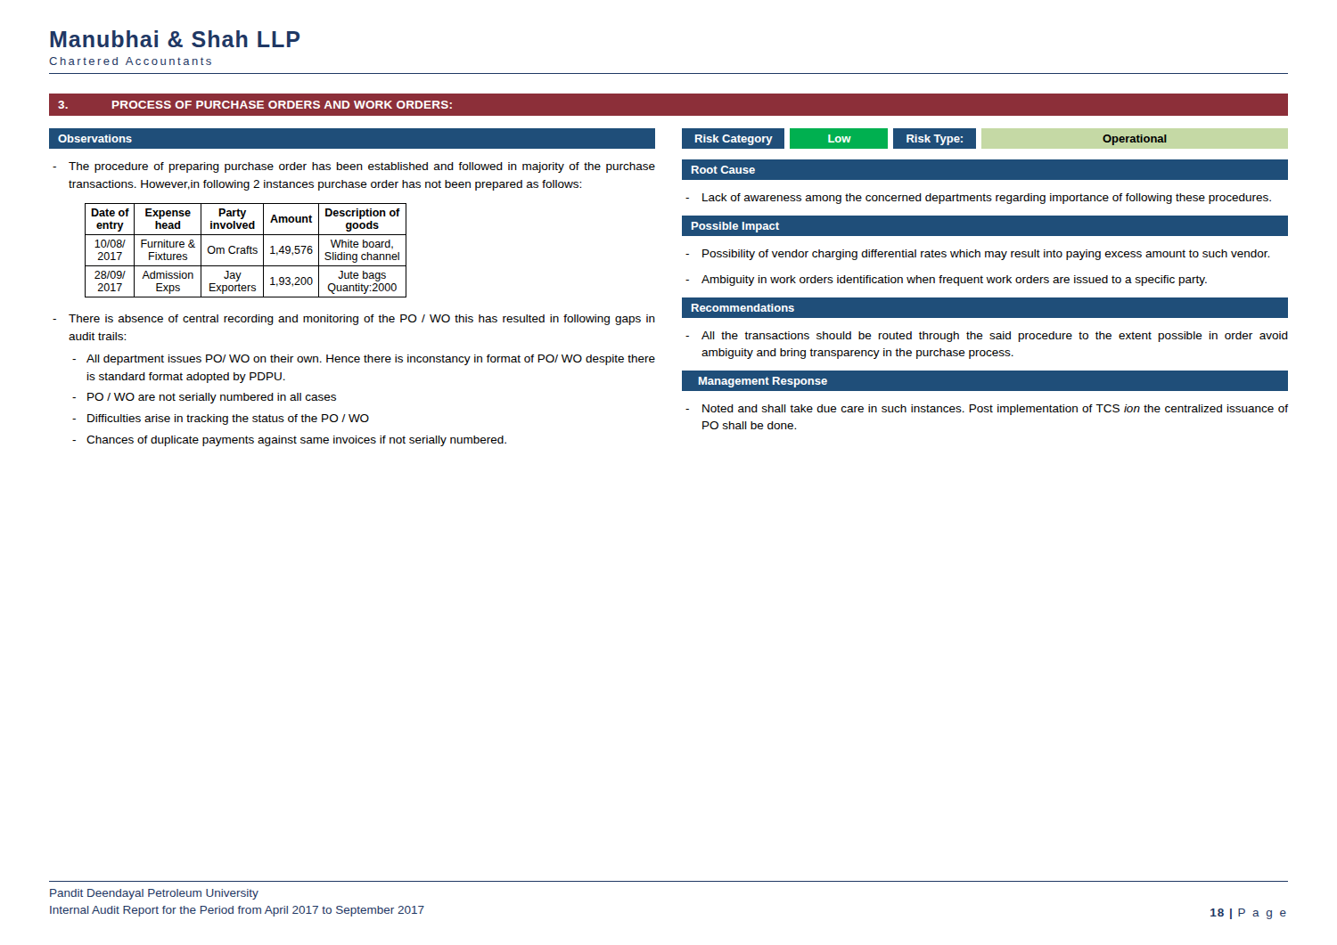Manubhai & Shah LLP
Chartered Accountants
3. PROCESS OF PURCHASE ORDERS AND WORK ORDERS:
Observations
The procedure of preparing purchase order has been established and followed in majority of the purchase transactions. However,in following 2 instances purchase order has not been prepared as follows:
| Date of entry | Expense head | Party involved | Amount | Description of goods |
| --- | --- | --- | --- | --- |
| 10/08/ 2017 | Furniture & Fixtures | Om Crafts | 1,49,576 | White board, Sliding channel |
| 28/09/ 2017 | Admission Exps | Jay Exporters | 1,93,200 | Jute bags Quantity:2000 |
There is absence of central recording and monitoring of the PO / WO this has resulted in following gaps in audit trails:
All department issues PO/ WO on their own. Hence there is inconstancy in format of PO/ WO despite there is standard format adopted by PDPU.
PO / WO are not serially numbered in all cases
Difficulties arise in tracking the status of the PO / WO
Chances of duplicate payments against same invoices if not serially numbered.
Risk Category
Low
Risk Type:
Operational
Root Cause
Lack of awareness among the concerned departments regarding importance of following these procedures.
Possible Impact
Possibility of vendor charging differential rates which may result into paying excess amount to such vendor.
Ambiguity in work orders identification when frequent work orders are issued to a specific party.
Recommendations
All the transactions should be routed through the said procedure to the extent possible in order avoid ambiguity and bring transparency in the purchase process.
Management Response
Noted and shall take due care in such instances. Post implementation of TCS ion the centralized issuance of PO shall be done.
Pandit Deendayal Petroleum University
Internal Audit Report for the Period from April 2017 to September 2017
18 | P a g e